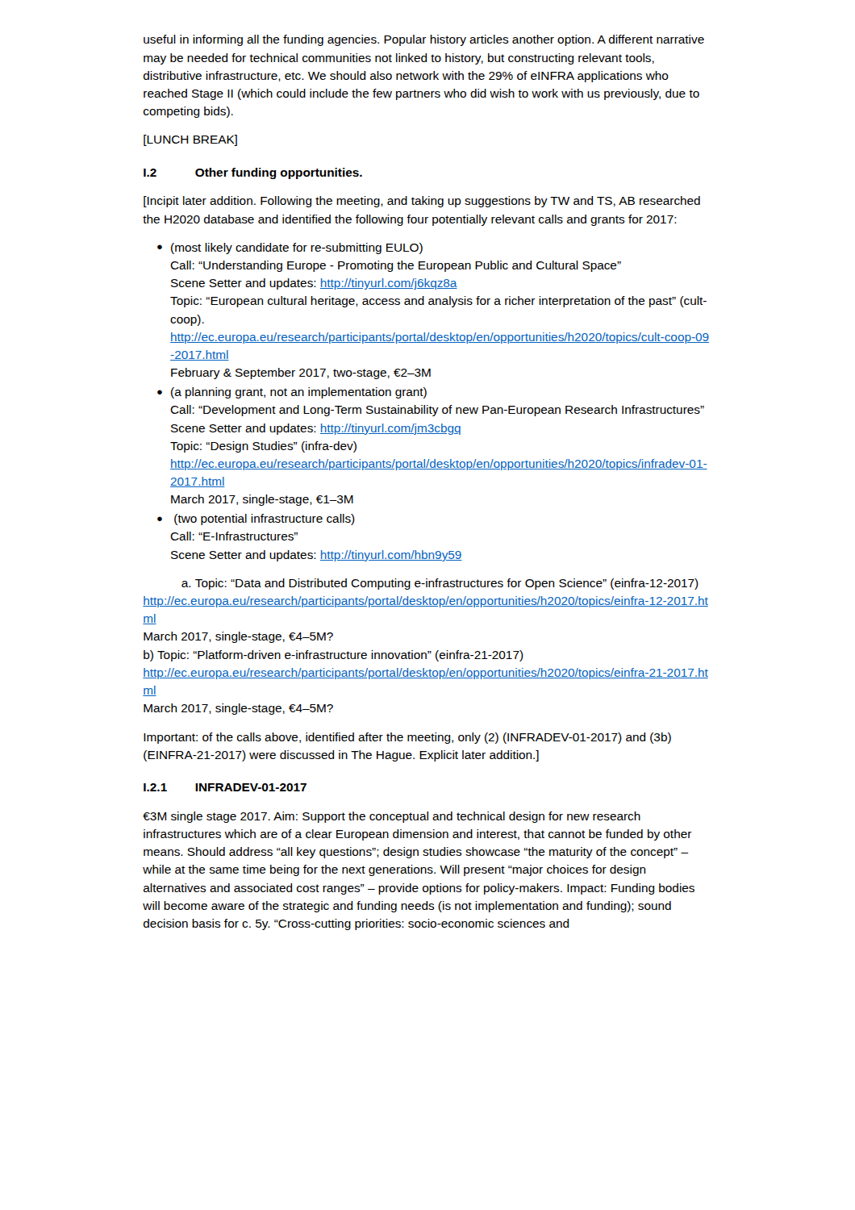useful in informing all the funding agencies. Popular history articles another option. A different narrative may be needed for technical communities not linked to history, but constructing relevant tools, distributive infrastructure, etc. We should also network with the 29% of eINFRA applications who reached Stage II (which could include the few partners who did wish to work with us previously, due to competing bids).
[LUNCH BREAK]
I.2 Other funding opportunities.
[Incipit later addition. Following the meeting, and taking up suggestions by TW and TS, AB researched the H2020 database and identified the following four potentially relevant calls and grants for 2017:
(most likely candidate for re-submitting EULO)
Call: “Understanding Europe - Promoting the European Public and Cultural Space”
Scene Setter and updates: http://tinyurl.com/j6kqz8a
Topic: “European cultural heritage, access and analysis for a richer interpretation of the past” (cult-coop).
http://ec.europa.eu/research/participants/portal/desktop/en/opportunities/h2020/topics/cult-coop-09-2017.html
February & September 2017, two-stage, €2–3M
(a planning grant, not an implementation grant)
Call: “Development and Long-Term Sustainability of new Pan-European Research Infrastructures” Scene Setter and updates: http://tinyurl.com/jm3cbgq
Topic: “Design Studies” (infra-dev)
http://ec.europa.eu/research/participants/portal/desktop/en/opportunities/h2020/topics/infradev-01-2017.html
March 2017, single-stage, €1–3M
(two potential infrastructure calls)
Call: “E-Infrastructures”
Scene Setter and updates: http://tinyurl.com/hbn9y59
Topic: “Data and Distributed Computing e-infrastructures for Open Science” (einfra-12-2017)
http://ec.europa.eu/research/participants/portal/desktop/en/opportunities/h2020/topics/einfra-12-2017.html
March 2017, single-stage, €4–5M?
b) Topic: “Platform-driven e-infrastructure innovation” (einfra-21-2017)
http://ec.europa.eu/research/participants/portal/desktop/en/opportunities/h2020/topics/einfra-21-2017.html
March 2017, single-stage, €4–5M?
Important: of the calls above, identified after the meeting, only (2) (INFRADEV-01-2017) and (3b) (EINFRA-21-2017) were discussed in The Hague. Explicit later addition.]
I.2.1 INFRADEV-01-2017
€3M single stage 2017. Aim: Support the conceptual and technical design for new research infrastructures which are of a clear European dimension and interest, that cannot be funded by other means. Should address “all key questions”; design studies showcase “the maturity of the concept” – while at the same time being for the next generations. Will present “major choices for design alternatives and associated cost ranges” – provide options for policy-makers. Impact: Funding bodies will become aware of the strategic and funding needs (is not implementation and funding); sound decision basis for c. 5y. “Cross-cutting priorities: socio-economic sciences and